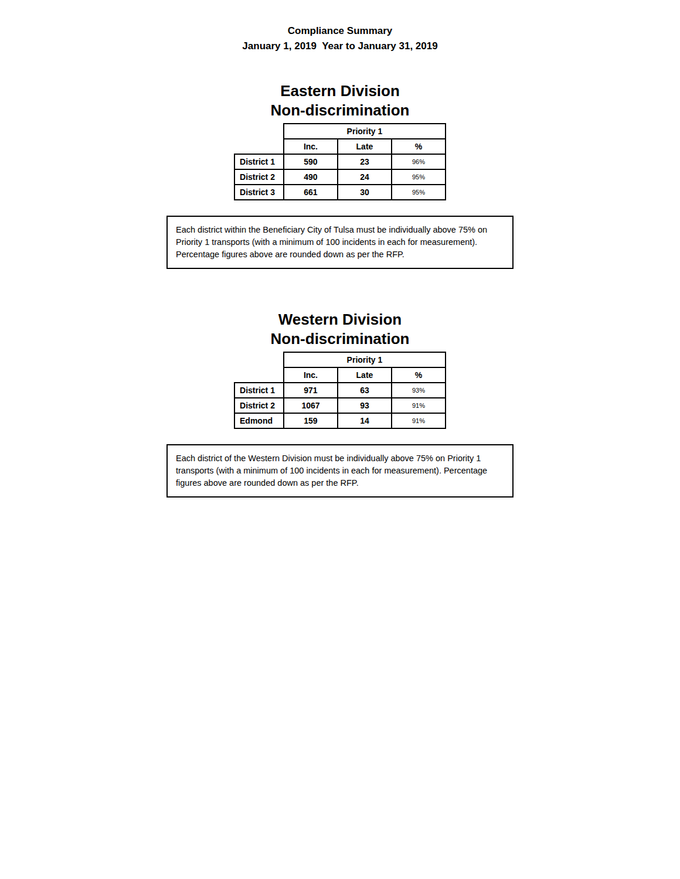Compliance Summary
January 1, 2019 Year to January 31, 2019
Eastern Division
Non-discrimination
| | Priority 1 |
| | Inc. | Late | % |
| District 1 | 590 | 23 | 96% |
| District 2 | 490 | 24 | 95% |
| District 3 | 661 | 30 | 95% |
Each district within the Beneficiary City of Tulsa must be individually above 75% on Priority 1 transports (with a minimum of 100 incidents in each for measurement). Percentage figures above are rounded down as per the RFP.
Western Division
Non-discrimination
| | Priority 1 |
| | Inc. | Late | % |
| District 1 | 971 | 63 | 93% |
| District 2 | 1067 | 93 | 91% |
| Edmond | 159 | 14 | 91% |
Each district of the Western Division must be individually above 75% on Priority 1 transports (with a minimum of 100 incidents in each for measurement). Percentage figures above are rounded down as per the RFP.